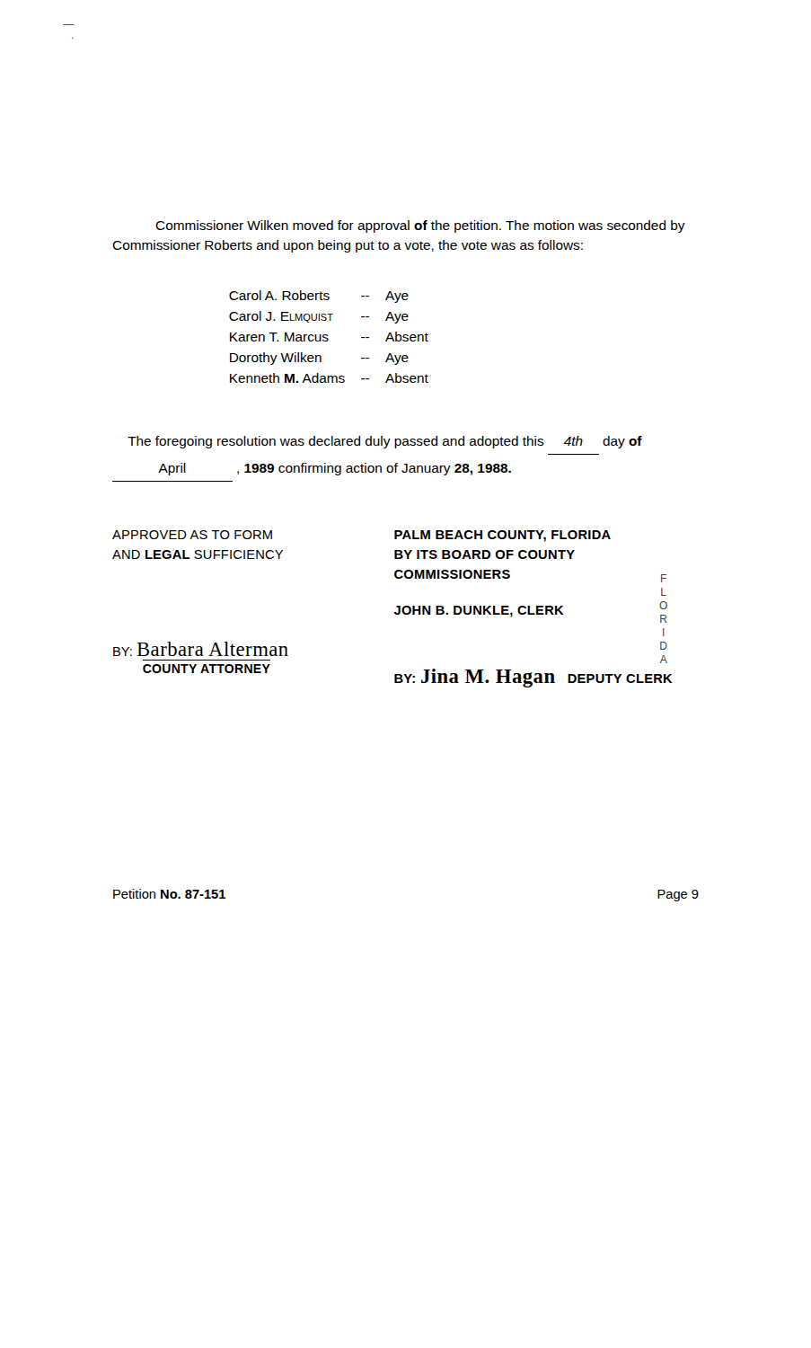— .
Commissioner Wilken moved for approval of the petition. The motion was seconded by Commissioner Roberts and upon being put to a vote, the vote was as follows:
| Carol A. Roberts | -- | Aye |
| Carol J. Elmquist | -- | Aye |
| Karen T. Marcus | -- | Absent |
| Dorothy Wilken | -- | Aye |
| Kenneth M. Adams | -- | Absent |
The foregoing resolution was declared duly passed and adopted this 4th day of April , 1989 confirming action of January 28, 1988.
APPROVED AS TO FORM
AND LEGAL SUFFICIENCY
BY: Barbara Alterman
COUNTY ATTORNEY
PALM BEACH COUNTY, FLORIDA
BY ITS BOARD OF COUNTY
COMMISSIONERS
JOHN B. DUNKLE, CLERK
BY: Jina M. Hagan DEPUTY CLERK
F
L
O
R
I
D
A
Petition No. 87-151
Page 9